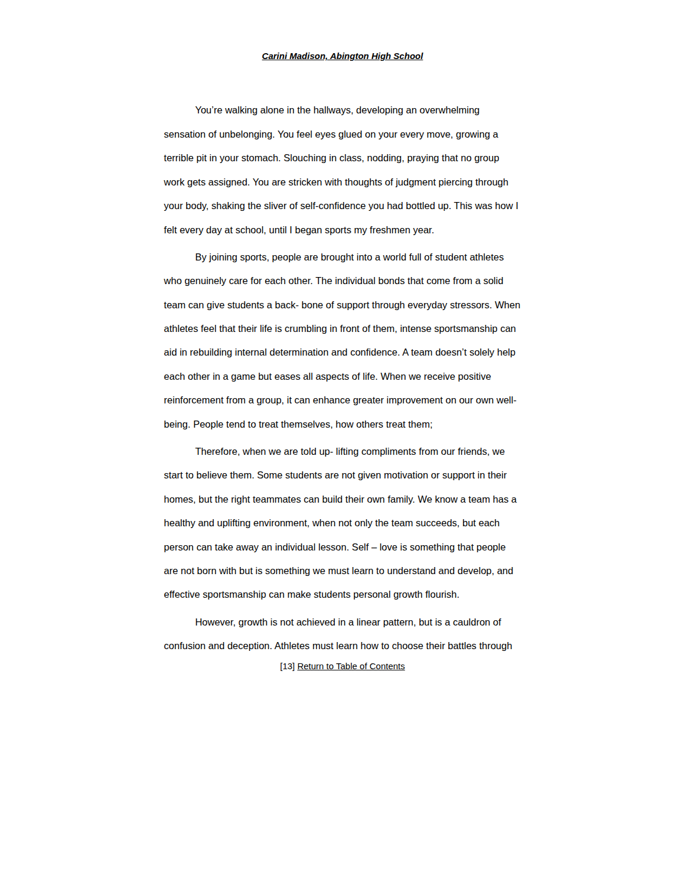Carini Madison, Abington High School
You’re walking alone in the hallways, developing an overwhelming sensation of unbelonging. You feel eyes glued on your every move, growing a terrible pit in your stomach. Slouching in class, nodding, praying that no group work gets assigned. You are stricken with thoughts of judgment piercing through your body, shaking the sliver of self-confidence you had bottled up. This was how I felt every day at school, until I began sports my freshmen year.
By joining sports, people are brought into a world full of student athletes who genuinely care for each other. The individual bonds that come from a solid team can give students a back- bone of support through everyday stressors. When athletes feel that their life is crumbling in front of them, intense sportsmanship can aid in rebuilding internal determination and confidence. A team doesn’t solely help each other in a game but eases all aspects of life. When we receive positive reinforcement from a group, it can enhance greater improvement on our own well-being. People tend to treat themselves, how others treat them;
Therefore, when we are told up- lifting compliments from our friends, we start to believe them. Some students are not given motivation or support in their homes, but the right teammates can build their own family. We know a team has a healthy and uplifting environment, when not only the team succeeds, but each person can take away an individual lesson. Self – love is something that people are not born with but is something we must learn to understand and develop, and effective sportsmanship can make students personal growth flourish.
However, growth is not achieved in a linear pattern, but is a cauldron of confusion and deception. Athletes must learn how to choose their battles through
[13] Return to Table of Contents